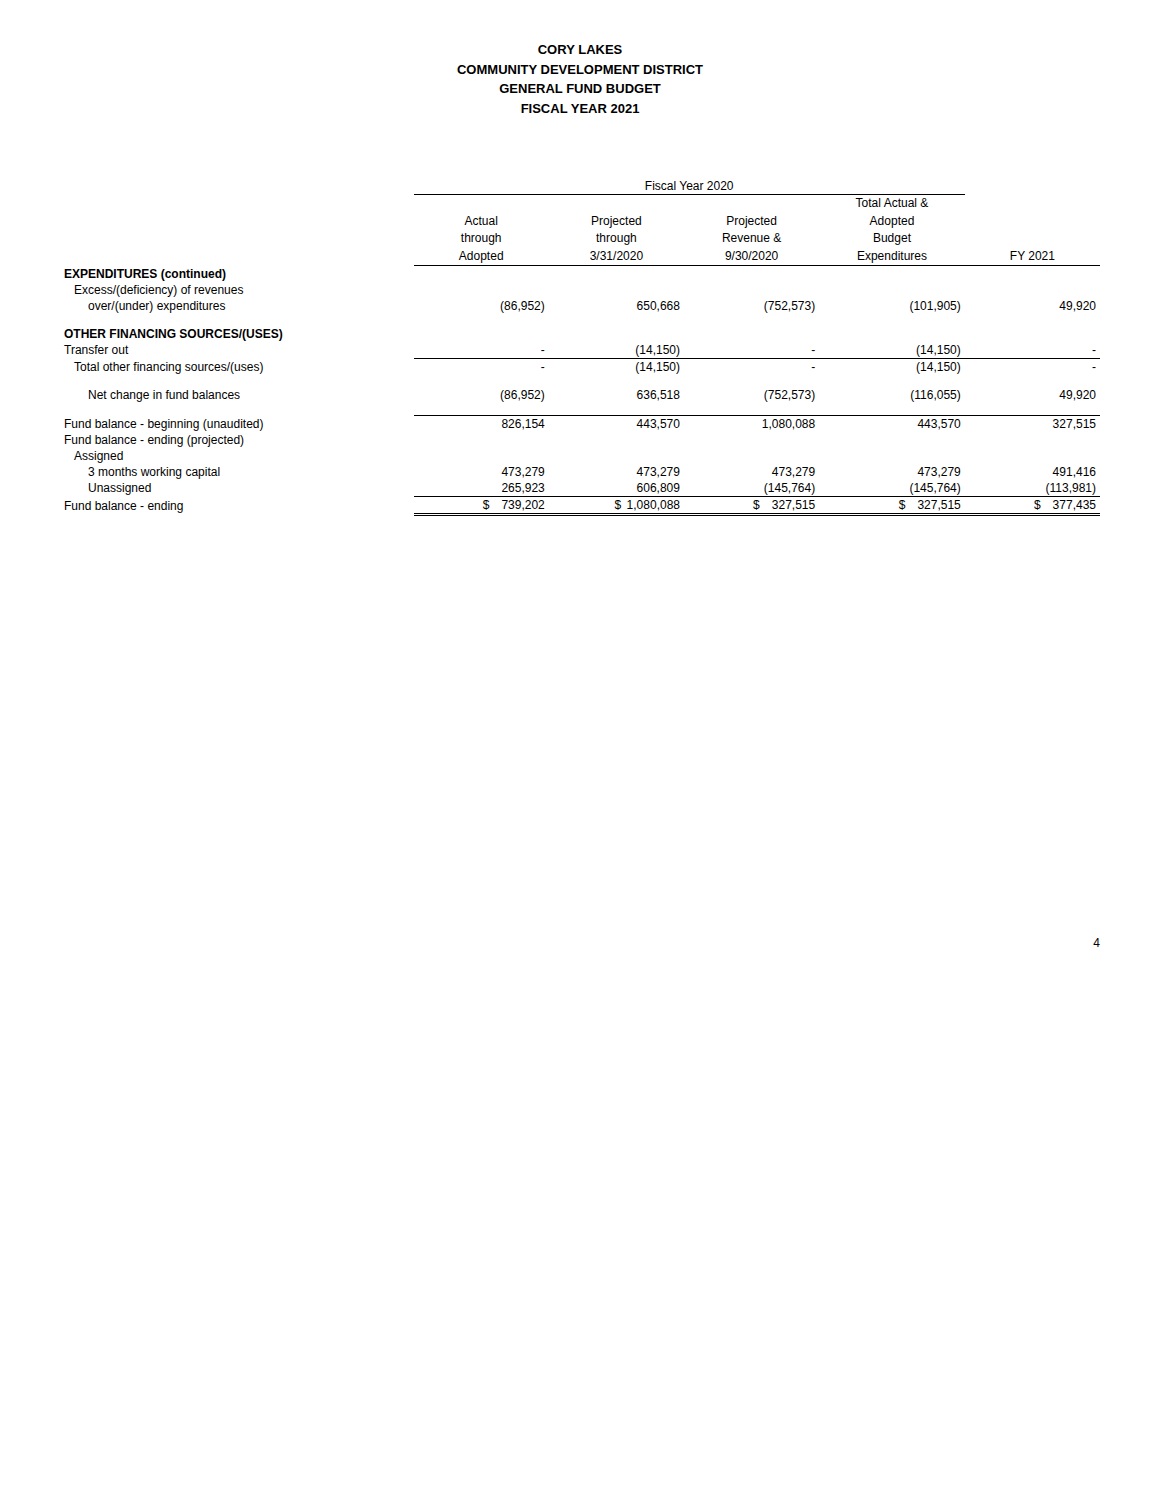CORY LAKES
COMMUNITY DEVELOPMENT DISTRICT
GENERAL FUND BUDGET
FISCAL YEAR 2021
| | Fiscal Year 2020 | |
| | | | | Total Actual & | |
| | Actual | Projected | Projected | Adopted | |
| | through | through | Revenue & | Budget | |
| | Adopted | 3/31/2020 | 9/30/2020 | Expenditures | FY 2021 |
| EXPENDITURES (continued) | | | | | |
| Excess/(deficiency) of revenues | | | | | |
| over/(under) expenditures | (86,952) | 650,668 | (752,573) | (101,905) | 49,920 |
| OTHER FINANCING SOURCES/(USES) | | | | | |
| Transfer out | - | (14,150) | - | (14,150) | - |
| Total other financing sources/(uses) | - | (14,150) | - | (14,150) | - |
| Net change in fund balances | (86,952) | 636,518 | (752,573) | (116,055) | 49,920 |
| Fund balance - beginning (unaudited) | 826,154 | 443,570 | 1,080,088 | 443,570 | 327,515 |
| Fund balance - ending (projected) | | | | | |
| Assigned | | | | | |
| 3 months working capital | 473,279 | 473,279 | 473,279 | 473,279 | 491,416 |
| Unassigned | 265,923 | 606,809 | (145,764) | (145,764) | (113,981) |
| Fund balance - ending | $ 739,202 | $ 1,080,088 | $ 327,515 | $ 327,515 | $ 377,435 |
4